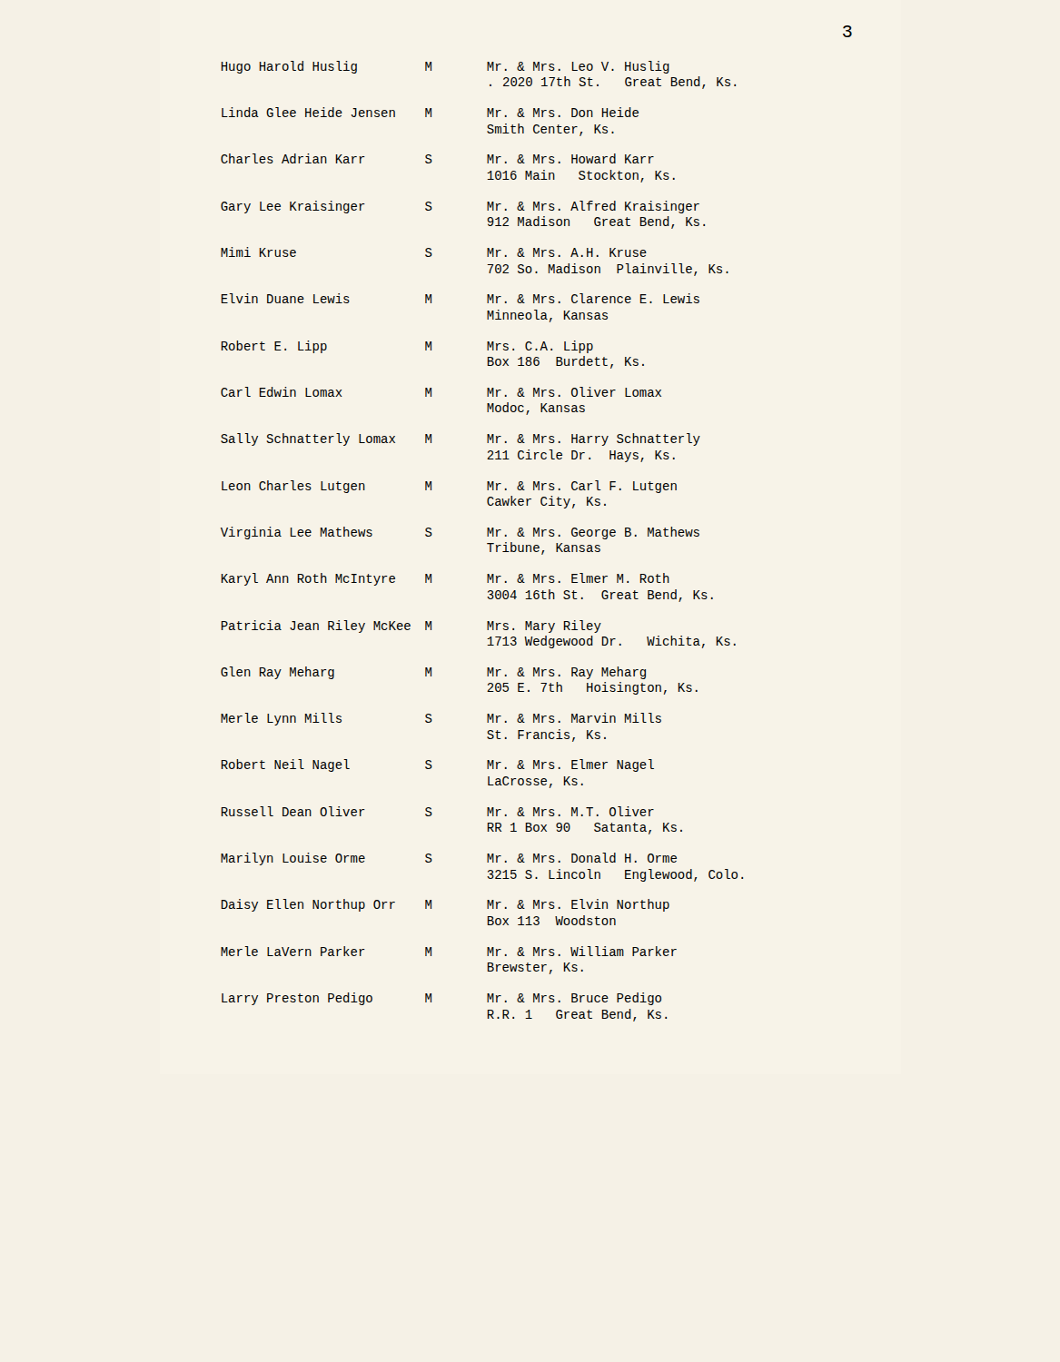3
| Hugo Harold Huslig | M | Mr. & Mrs. Leo V. Huslig . 2020 17th St. Great Bend, Ks. |
| Linda Glee Heide Jensen | M | Mr. & Mrs. Don Heide Smith Center, Ks. |
| Charles Adrian Karr | S | Mr. & Mrs. Howard Karr 1016 Main Stockton, Ks. |
| Gary Lee Kraisinger | S | Mr. & Mrs. Alfred Kraisinger 912 Madison Great Bend, Ks. |
| Mimi Kruse | S | Mr. & Mrs. A.H. Kruse 702 So. Madison Plainville, Ks. |
| Elvin Duane Lewis | M | Mr. & Mrs. Clarence E. Lewis Minneola, Kansas |
| Robert E. Lipp | M | Mrs. C.A. Lipp Box 186 Burdett, Ks. |
| Carl Edwin Lomax | M | Mr. & Mrs. Oliver Lomax Modoc, Kansas |
| Sally Schnatterly Lomax | M | Mr. & Mrs. Harry Schnatterly 211 Circle Dr. Hays, Ks. |
| Leon Charles Lutgen | M | Mr. & Mrs. Carl F. Lutgen Cawker City, Ks. |
| Virginia Lee Mathews | S | Mr. & Mrs. George B. Mathews Tribune, Kansas |
| Karyl Ann Roth McIntyre | M | Mr. & Mrs. Elmer M. Roth 3004 16th St. Great Bend, Ks. |
| Patricia Jean Riley McKee | M | Mrs. Mary Riley 1713 Wedgewood Dr. Wichita, Ks. |
| Glen Ray Meharg | M | Mr. & Mrs. Ray Meharg 205 E. 7th Hoisington, Ks. |
| Merle Lynn Mills | S | Mr. & Mrs. Marvin Mills St. Francis, Ks. |
| Robert Neil Nagel | S | Mr. & Mrs. Elmer Nagel LaCrosse, Ks. |
| Russell Dean Oliver | S | Mr. & Mrs. M.T. Oliver RR 1 Box 90 Satanta, Ks. |
| Marilyn Louise Orme | S | Mr. & Mrs. Donald H. Orme 3215 S. Lincoln Englewood, Colo. |
| Daisy Ellen Northup Orr | M | Mr. & Mrs. Elvin Northup Box 113 Woodston |
| Merle LaVern Parker | M | Mr. & Mrs. William Parker Brewster, Ks. |
| Larry Preston Pedigo | M | Mr. & Mrs. Bruce Pedigo R.R. 1 Great Bend, Ks. |